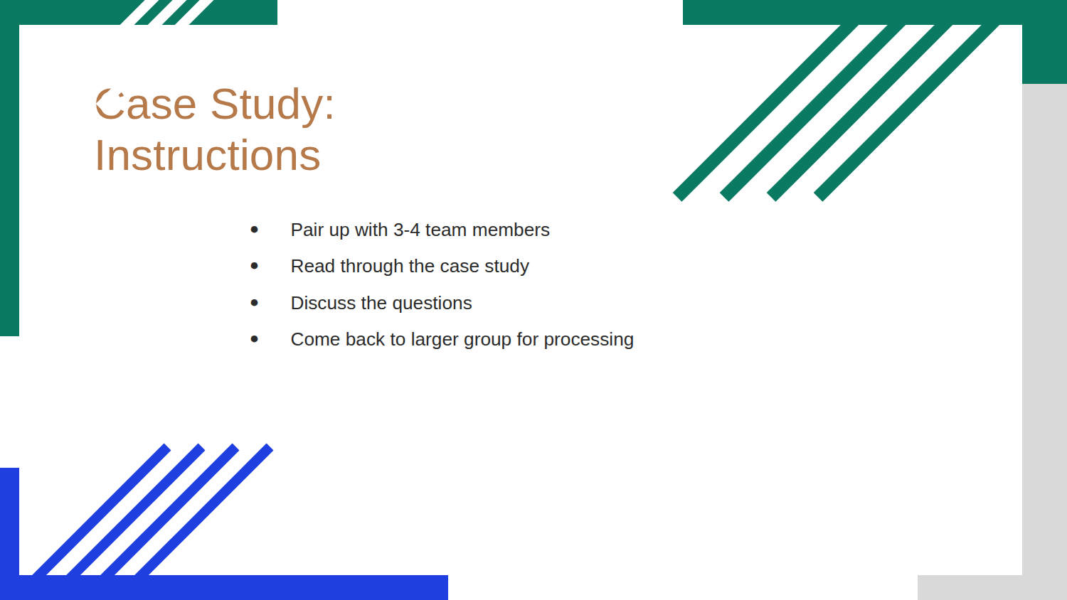Case Study:
Instructions
Pair up with 3-4 team members
Read through the case study
Discuss the questions
Come back to larger group for processing